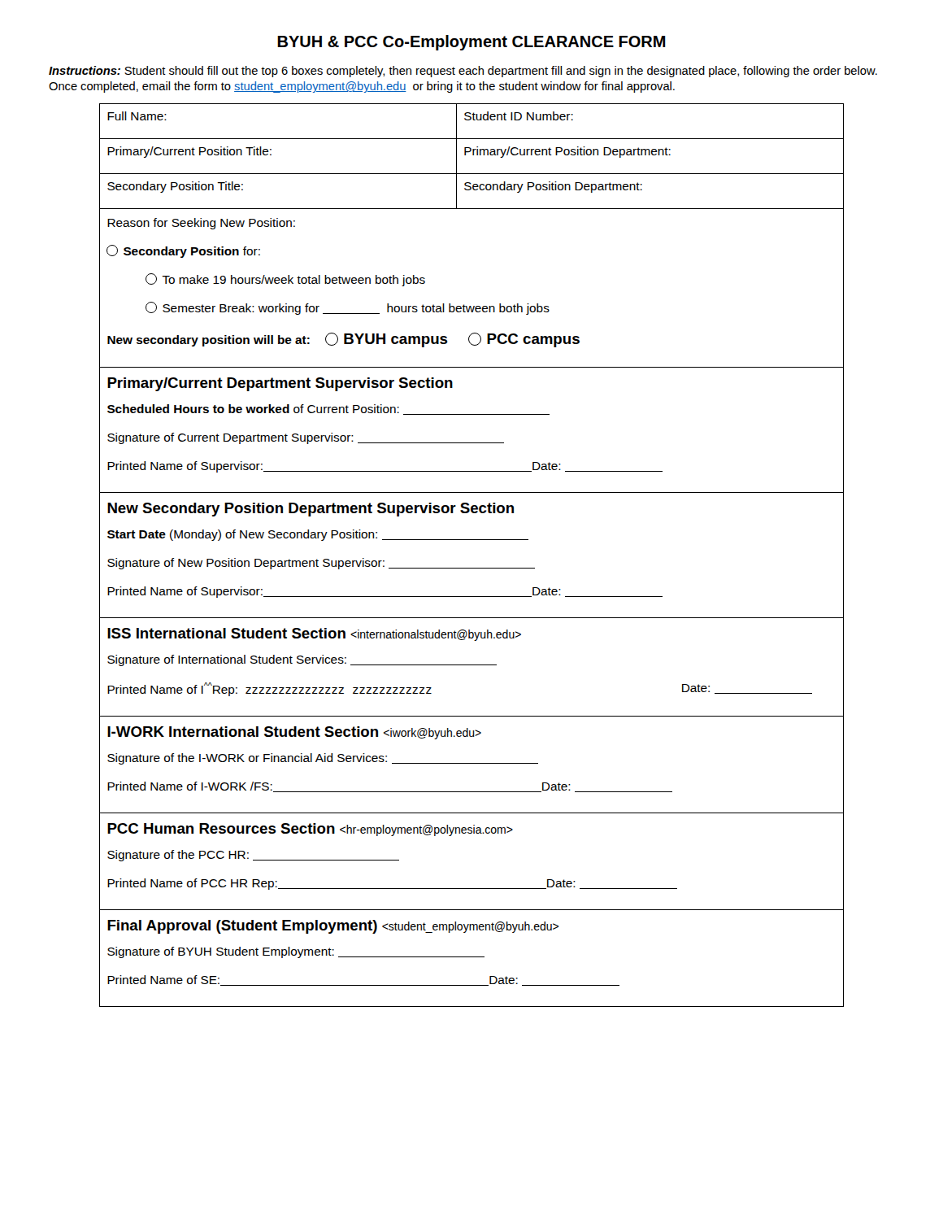BYUH & PCC Co-Employment CLEARANCE FORM
Instructions: Student should fill out the top 6 boxes completely, then request each department fill and sign in the designated place, following the order below. Once completed, email the form to student_employment@byuh.edu or bring it to the student window for final approval.
| Full Name: | Student ID Number: |
| Primary/Current Position Title: | Primary/Current Position Department: |
| Secondary Position Title: | Secondary Position Department: |
| Reason for Seeking New Position: Secondary Position for: To make 19 hours/week total between both jobs Semester Break: working for hours total between both jobs New secondary position will be at: BYUH campus PCC campus |
| Primary/Current Department Supervisor Section Scheduled Hours to be worked of Current Position: Signature of Current Department Supervisor: Printed Name of Supervisor: Date: |
| New Secondary Position Department Supervisor Section Start Date (Monday) of New Secondary Position: Signature of New Position Department Supervisor: Printed Name of Supervisor: Date: |
| ISS International Student Section <internationalstudent@byuh.edu> Signature of International Student Services: Printed Name of I ^^ Rep: zzzzzzzzzzzzzzz zzzzzzzzzzzz Date: |
| I-WORK International Student Section <iwork@byuh.edu> Signature of the I-WORK or Financial Aid Services: Printed Name of I-WORK /FS: Date: |
| PCC Human Resources Section <hr-employment@polynesia.com> Signature of the PCC HR: Printed Name of PCC HR Rep: Date: |
| Final Approval (Student Employment) <student_employment@byuh.edu> Signature of BYUH Student Employment: Printed Name of SE: Date: |